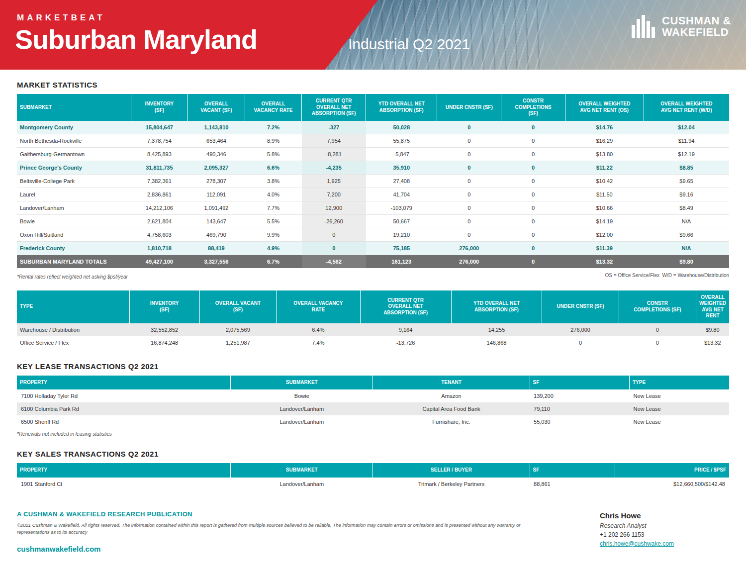MARKETBEAT
Suburban Maryland
Industrial Q2 2021
CUSHMAN &
WAKEFIELD
MARKET STATISTICS
| SUBMARKET | INVENTORY (SF) | OVERALL VACANT (SF) | OVERALL VACANCY RATE | CURRENT QTR OVERALL NET ABSORPTION (SF) | YTD OVERALL NET ABSORPTION (SF) | UNDER CNSTR (SF) | CONSTR COMPLETIONS (SF) | OVERALL WEIGHTED AVG NET RENT (OS) | OVERALL WEIGHTED AVG NET RENT (W/D) |
| --- | --- | --- | --- | --- | --- | --- | --- | --- | --- |
| Montgomery County | 15,804,647 | 1,143,810 | 7.2% | -327 | 50,028 | 0 | 0 | $14.76 | $12.04 |
| North Bethesda-Rockville | 7,378,754 | 653,464 | 8.9% | 7,954 | 55,875 | 0 | 0 | $16.29 | $11.94 |
| Gaithersburg-Germantown | 8,425,893 | 490,346 | 5.8% | -8,281 | -5,847 | 0 | 0 | $13.80 | $12.19 |
| Prince George's County | 31,811,735 | 2,095,327 | 6.6% | -4,235 | 35,910 | 0 | 0 | $11.22 | $8.85 |
| Beltsville-College Park | 7,382,361 | 278,307 | 3.8% | 1,925 | 27,408 | 0 | 0 | $10.42 | $9.65 |
| Laurel | 2,836,861 | 112,091 | 4.0% | 7,200 | 41,704 | 0 | 0 | $11.50 | $9.16 |
| Landover/Lanham | 14,212,106 | 1,091,492 | 7.7% | 12,900 | -103,079 | 0 | 0 | $10.66 | $8.49 |
| Bowie | 2,621,804 | 143,647 | 5.5% | -26,260 | 50,667 | 0 | 0 | $14.19 | N/A |
| Oxon Hill/Suitland | 4,758,603 | 469,790 | 9.9% | 0 | 19,210 | 0 | 0 | $12.00 | $9.66 |
| Frederick County | 1,810,718 | 88,419 | 4.9% | 0 | 75,185 | 276,000 | 0 | $11.39 | N/A |
| SUBURBAN MARYLAND TOTALS | 49,427,100 | 3,327,556 | 6.7% | -4,562 | 161,123 | 276,000 | 0 | $13.32 | $9.80 |
*Rental rates reflect weighted net asking $psf/year
OS = Office Service/Flex W/D = Warehouse/Distribution
| TYPE | INVENTORY (SF) | OVERALL VACANT (SF) | OVERALL VACANCY RATE | CURRENT QTR OVERALL NET ABSORPTION (SF) | YTD OVERALL NET ABSORPTION (SF) | UNDER CNSTR (SF) | CONSTR COMPLETIONS (SF) | OVERALL WEIGHTED AVG NET RENT |
| --- | --- | --- | --- | --- | --- | --- | --- | --- |
| Warehouse / Distribution | 32,552,852 | 2,075,569 | 6.4% | 9,164 | 14,255 | 276,000 | 0 | $9.80 |
| Office Service / Flex | 16,874,248 | 1,251,987 | 7.4% | -13,726 | 146,868 | 0 | 0 | $13.32 |
KEY LEASE TRANSACTIONS Q2 2021
| PROPERTY | SUBMARKET | TENANT | SF | TYPE |
| --- | --- | --- | --- | --- |
| 7100 Holladay Tyler Rd | Bowie | Amazon | 139,200 | New Lease |
| 6100 Columbia Park Rd | Landover/Lanham | Capital Area Food Bank | 79,110 | New Lease |
| 6500 Sheriff Rd | Landover/Lanham | Furnishare, Inc. | 55,030 | New Lease |
*Renewals not included in leasing statistics
KEY SALES TRANSACTIONS Q2 2021
| PROPERTY | SUBMARKET | SELLER / BUYER | SF | PRICE / $PSF |
| --- | --- | --- | --- | --- |
| 1901 Stanford Ct | Landover/Lanham | Trimark / Berkeley Partners | 88,861 | $12,660,500/$142.48 |
A CUSHMAN & WAKEFIELD RESEARCH PUBLICATION
©2021 Cushman & Wakefield. All rights reserved. The information contained within this report is gathered from multiple sources believed to be reliable. The information may contain errors or omissions and is presented without any warranty or representations as to its accuracy
cushmanwakefield.com
Chris Howe
Research Analyst
+1 202 266 1153
chris.howe@cushwake.com